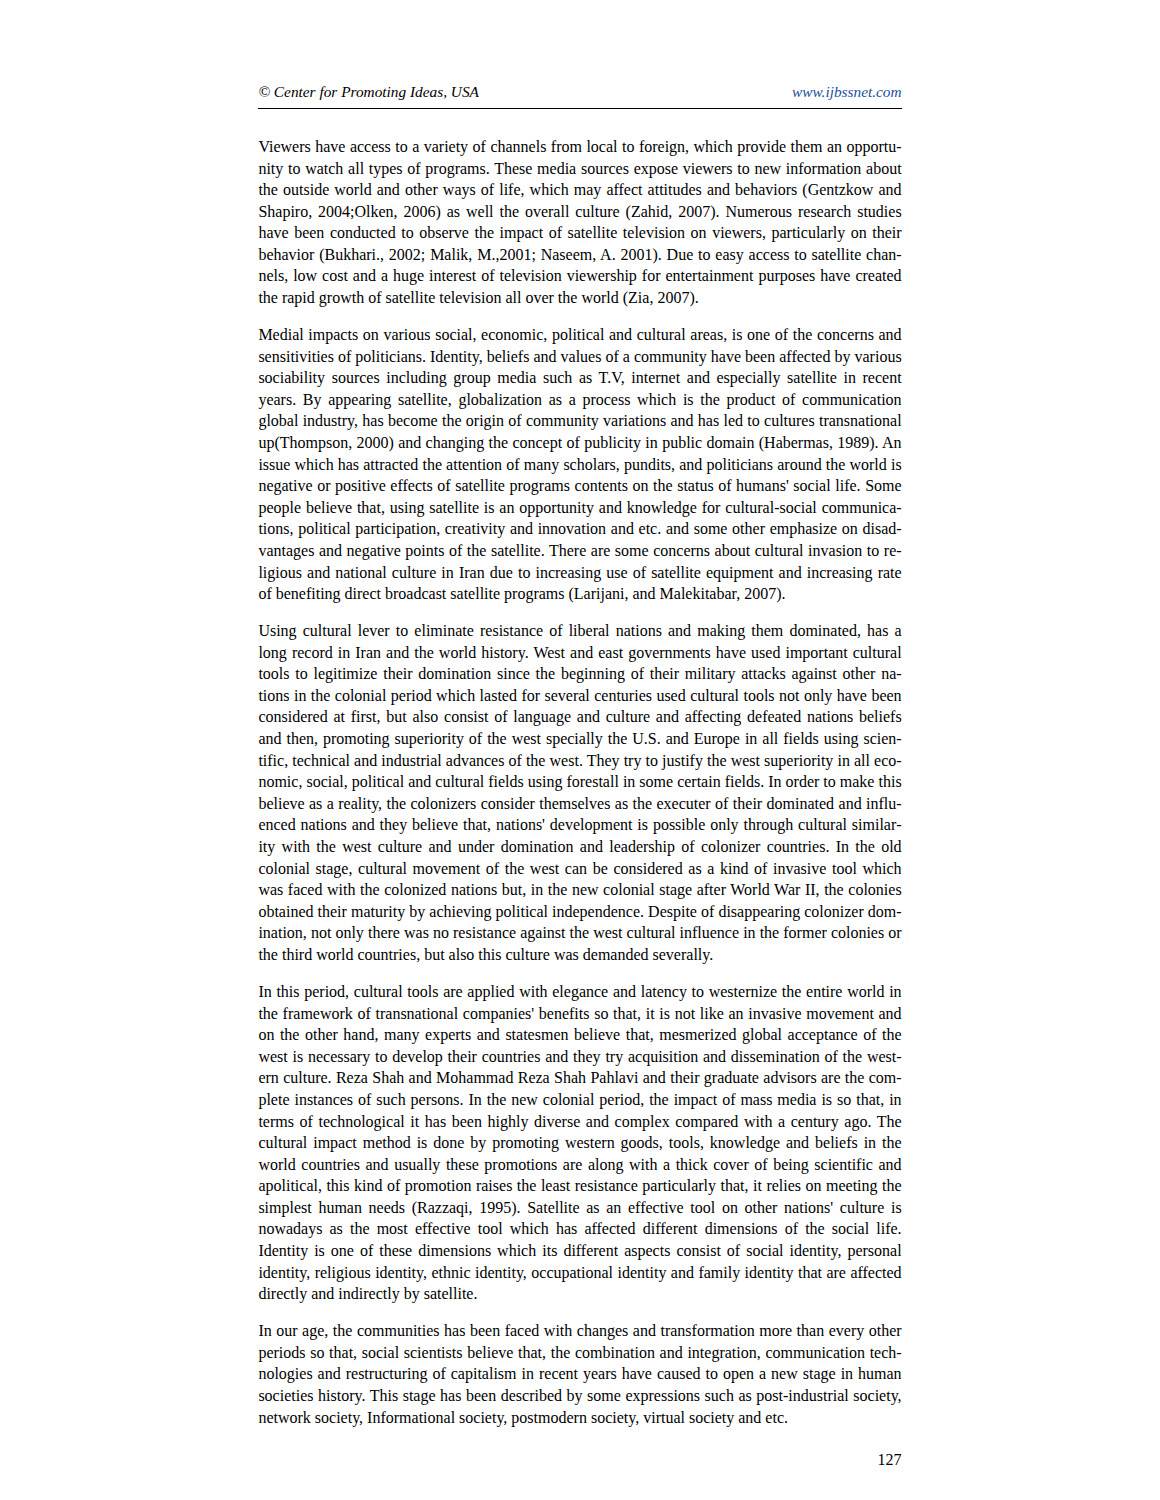© Center for Promoting Ideas, USA www.ijbssnet.com
Viewers have access to a variety of channels from local to foreign, which provide them an opportunity to watch all types of programs. These media sources expose viewers to new information about the outside world and other ways of life, which may affect attitudes and behaviors (Gentzkow and Shapiro, 2004;Olken, 2006) as well the overall culture (Zahid, 2007). Numerous research studies have been conducted to observe the impact of satellite television on viewers, particularly on their behavior (Bukhari., 2002; Malik, M.,2001; Naseem, A. 2001). Due to easy access to satellite channels, low cost and a huge interest of television viewership for entertainment purposes have created the rapid growth of satellite television all over the world (Zia, 2007).
Medial impacts on various social, economic, political and cultural areas, is one of the concerns and sensitivities of politicians. Identity, beliefs and values of a community have been affected by various sociability sources including group media such as T.V, internet and especially satellite in recent years. By appearing satellite, globalization as a process which is the product of communication global industry, has become the origin of community variations and has led to cultures transnational up(Thompson, 2000) and changing the concept of publicity in public domain (Habermas, 1989). An issue which has attracted the attention of many scholars, pundits, and politicians around the world is negative or positive effects of satellite programs contents on the status of humans' social life. Some people believe that, using satellite is an opportunity and knowledge for cultural-social communications, political participation, creativity and innovation and etc. and some other emphasize on disadvantages and negative points of the satellite. There are some concerns about cultural invasion to religious and national culture in Iran due to increasing use of satellite equipment and increasing rate of benefiting direct broadcast satellite programs (Larijani, and Malekitabar, 2007).
Using cultural lever to eliminate resistance of liberal nations and making them dominated, has a long record in Iran and the world history. West and east governments have used important cultural tools to legitimize their domination since the beginning of their military attacks against other nations in the colonial period which lasted for several centuries used cultural tools not only have been considered at first, but also consist of language and culture and affecting defeated nations beliefs and then, promoting superiority of the west specially the U.S. and Europe in all fields using scientific, technical and industrial advances of the west. They try to justify the west superiority in all economic, social, political and cultural fields using forestall in some certain fields. In order to make this believe as a reality, the colonizers consider themselves as the executer of their dominated and influenced nations and they believe that, nations' development is possible only through cultural similarity with the west culture and under domination and leadership of colonizer countries. In the old colonial stage, cultural movement of the west can be considered as a kind of invasive tool which was faced with the colonized nations but, in the new colonial stage after World War II, the colonies obtained their maturity by achieving political independence. Despite of disappearing colonizer domination, not only there was no resistance against the west cultural influence in the former colonies or the third world countries, but also this culture was demanded severally.
In this period, cultural tools are applied with elegance and latency to westernize the entire world in the framework of transnational companies' benefits so that, it is not like an invasive movement and on the other hand, many experts and statesmen believe that, mesmerized global acceptance of the west is necessary to develop their countries and they try acquisition and dissemination of the western culture. Reza Shah and Mohammad Reza Shah Pahlavi and their graduate advisors are the complete instances of such persons. In the new colonial period, the impact of mass media is so that, in terms of technological it has been highly diverse and complex compared with a century ago. The cultural impact method is done by promoting western goods, tools, knowledge and beliefs in the world countries and usually these promotions are along with a thick cover of being scientific and apolitical, this kind of promotion raises the least resistance particularly that, it relies on meeting the simplest human needs (Razzaqi, 1995). Satellite as an effective tool on other nations' culture is nowadays as the most effective tool which has affected different dimensions of the social life. Identity is one of these dimensions which its different aspects consist of social identity, personal identity, religious identity, ethnic identity, occupational identity and family identity that are affected directly and indirectly by satellite.
In our age, the communities has been faced with changes and transformation more than every other periods so that, social scientists believe that, the combination and integration, communication technologies and restructuring of capitalism in recent years have caused to open a new stage in human societies history. This stage has been described by some expressions such as post-industrial society, network society, Informational society, postmodern society, virtual society and etc.
127